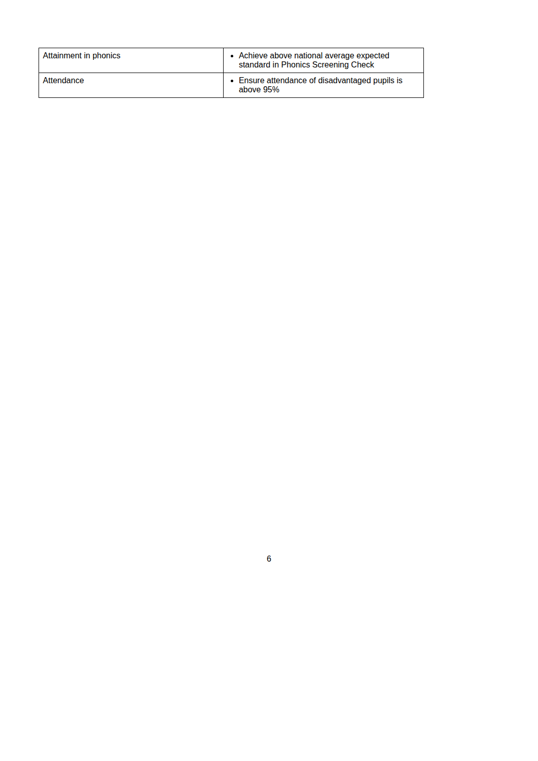| Attainment in phonics | Achieve above national average expected standard in Phonics Screening Check |
| Attendance | Ensure attendance of disadvantaged pupils is above 95% |
6